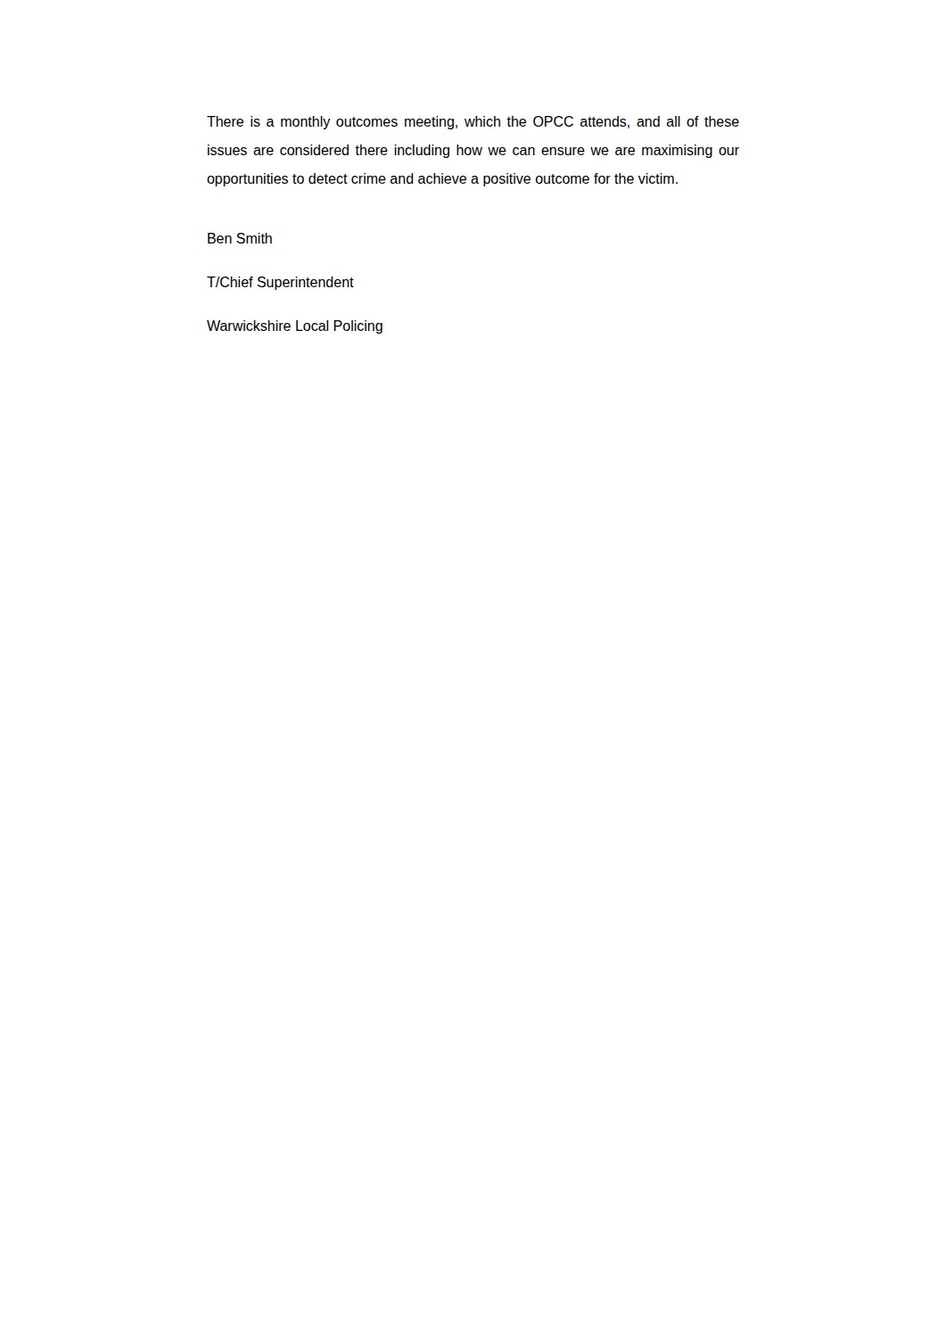There is a monthly outcomes meeting, which the OPCC attends, and all of these issues are considered there including how we can ensure we are maximising our opportunities to detect crime and achieve a positive outcome for the victim.
Ben Smith
T/Chief Superintendent
Warwickshire Local Policing